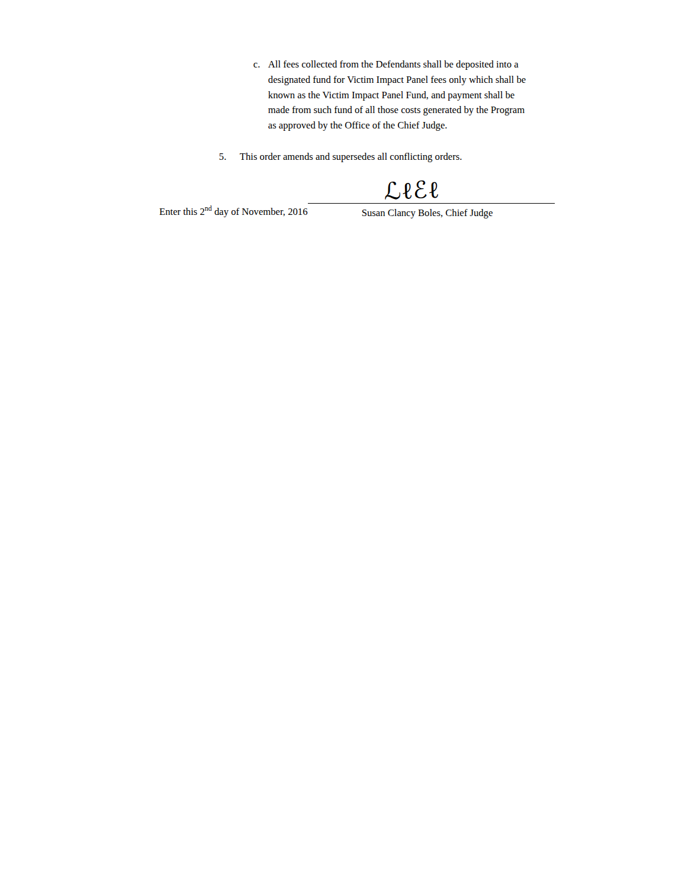c.
All fees collected from the Defendants shall be deposited into a designated fund for Victim Impact Panel fees only which shall be known as the Victim Impact Panel Fund, and payment shall be made from such fund of all those costs generated by the Program as approved by the Office of the Chief Judge.
5.
This order amends and supersedes all conflicting orders.
Enter this 2nd day of November, 2016
ℒℓℰℓ
Susan Clancy Boles, Chief Judge